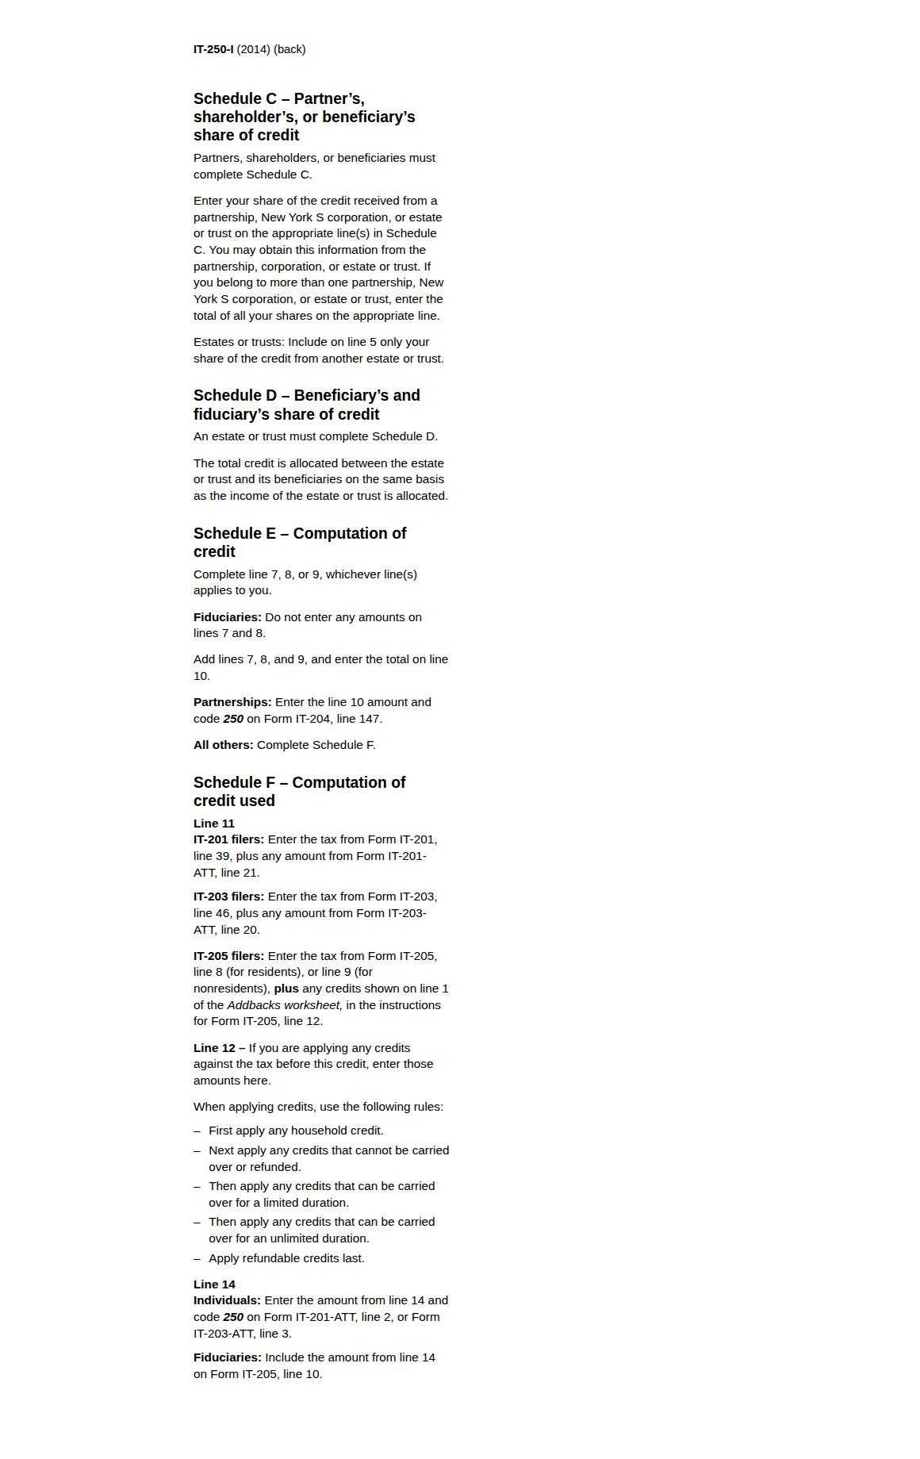IT-250-I (2014) (back)
Schedule C – Partner’s, shareholder’s, or beneficiary’s share of credit
Partners, shareholders, or beneficiaries must complete Schedule C.
Enter your share of the credit received from a partnership, New York S corporation, or estate or trust on the appropriate line(s) in Schedule C. You may obtain this information from the partnership, corporation, or estate or trust. If you belong to more than one partnership, New York S corporation, or estate or trust, enter the total of all your shares on the appropriate line.
Estates or trusts: Include on line 5 only your share of the credit from another estate or trust.
Schedule D – Beneficiary’s and fiduciary’s share of credit
An estate or trust must complete Schedule D.
The total credit is allocated between the estate or trust and its beneficiaries on the same basis as the income of the estate or trust is allocated.
Schedule E – Computation of credit
Complete line 7, 8, or 9, whichever line(s) applies to you.
Fiduciaries: Do not enter any amounts on lines 7 and 8.
Add lines 7, 8, and 9, and enter the total on line 10.
Partnerships: Enter the line 10 amount and code 250 on Form IT-204, line 147.
All others: Complete Schedule F.
Schedule F – Computation of credit used
Line 11
IT-201 filers: Enter the tax from Form IT-201, line 39, plus any amount from Form IT-201-ATT, line 21.
IT-203 filers: Enter the tax from Form IT-203, line 46, plus any amount from Form IT-203-ATT, line 20.
IT-205 filers: Enter the tax from Form IT-205, line 8 (for residents), or line 9 (for nonresidents), plus any credits shown on line 1 of the Addbacks worksheet, in the instructions for Form IT-205, line 12.
Line 12 – If you are applying any credits against the tax before this credit, enter those amounts here.
When applying credits, use the following rules:
First apply any household credit.
Next apply any credits that cannot be carried over or refunded.
Then apply any credits that can be carried over for a limited duration.
Then apply any credits that can be carried over for an unlimited duration.
Apply refundable credits last.
Line 14
Individuals: Enter the amount from line 14 and code 250 on Form IT-201-ATT, line 2, or Form IT-203-ATT, line 3.
Fiduciaries: Include the amount from line 14 on Form IT-205, line 10.